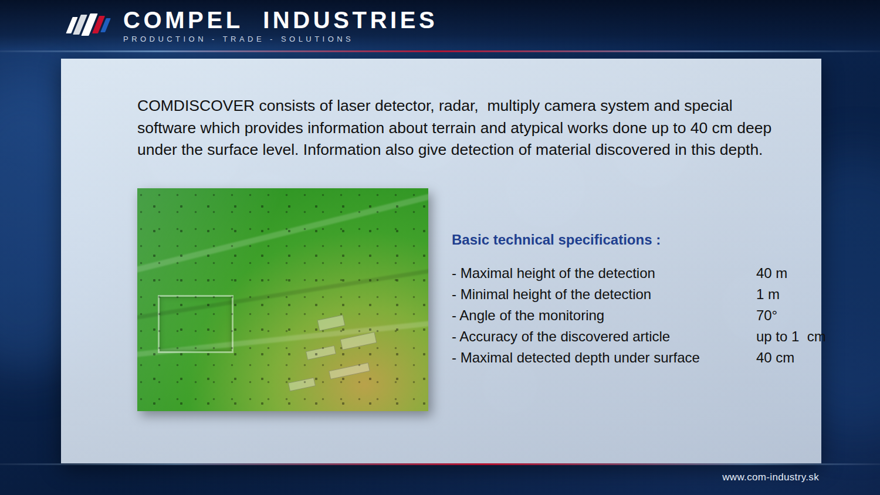COMPEL INDUSTRIES
PRODUCTION - TRADE - SOLUTIONS
COMDISCOVER consists of laser detector, radar, multiply camera system and special software which provides information about terrain and atypical works done up to 40 cm deep under the surface level. Information also give detection of material discovered in this depth.
Basic technical specifications :
| - Maximal height of the detection | 40 m |
| - Minimal height of the detection | 1 m |
| - Angle of the monitoring | 70° |
| - Accuracy of the discovered article | up to 1 cm |
| - Maximal detected depth under surface | 40 cm |
www.com-industry.sk